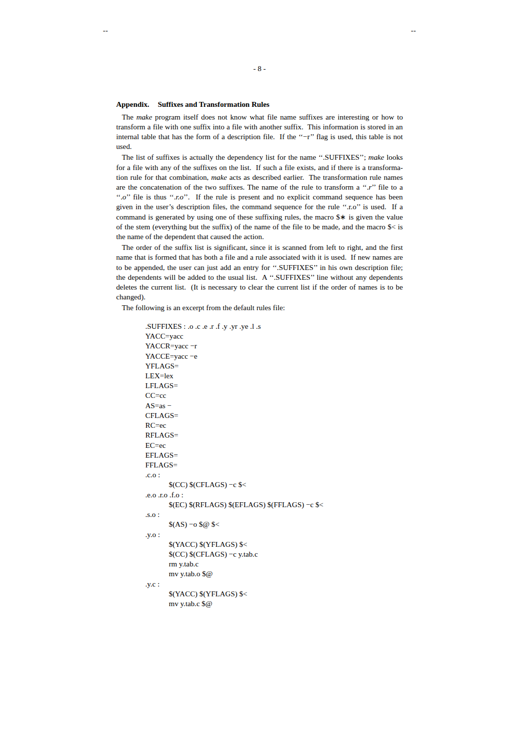-- --
- 8 -
Appendix. Suffixes and Transformation Rules
The make program itself does not know what file name suffixes are interesting or how to transform a file with one suffix into a file with another suffix. This information is stored in an internal table that has the form of a description file. If the ‘‘−r’’ flag is used, this table is not used.
The list of suffixes is actually the dependency list for the name ‘‘.SUFFIXES’’; make looks for a file with any of the suffixes on the list. If such a file exists, and if there is a transformation rule for that combination, make acts as described earlier. The transformation rule names are the concatenation of the two suffixes. The name of the rule to transform a ‘‘.r’’ file to a ‘‘.o’’ file is thus ‘‘.r.o’’. If the rule is present and no explicit command sequence has been given in the user’s description files, the command sequence for the rule ‘‘.r.o’’ is used. If a command is generated by using one of these suffixing rules, the macro $∗ is given the value of the stem (everything but the suffix) of the name of the file to be made, and the macro $< is the name of the dependent that caused the action.
The order of the suffix list is significant, since it is scanned from left to right, and the first name that is formed that has both a file and a rule associated with it is used. If new names are to be appended, the user can just add an entry for ‘‘.SUFFIXES’’ in his own description file; the dependents will be added to the usual list. A ‘‘.SUFFIXES’’ line without any dependents deletes the current list. (It is necessary to clear the current list if the order of names is to be changed).
The following is an excerpt from the default rules file:
.SUFFIXES : .o .c .e .r .f .y .yr .ye .l .s
YACC=yacc
YACCR=yacc −r
YACCE=yacc −e
YFLAGS=
LEX=lex
LFLAGS=
CC=cc
AS=as −
CFLAGS=
RC=ec
RFLAGS=
EC=ec
EFLAGS=
FFLAGS=
.c.o :
 $(CC) $(CFLAGS) −c $<
.e.o .r.o .f.o :
 $(EC) $(RFLAGS) $(EFLAGS) $(FFLAGS) −c $<
.s.o :
 $(AS) −o $@ $<
.y.o :
 $(YACC) $(YFLAGS) $<
 $(CC) $(CFLAGS) −c y.tab.c
 rm y.tab.c
 mv y.tab.o $@
.y.c :
 $(YACC) $(YFLAGS) $<
 mv y.tab.c $@